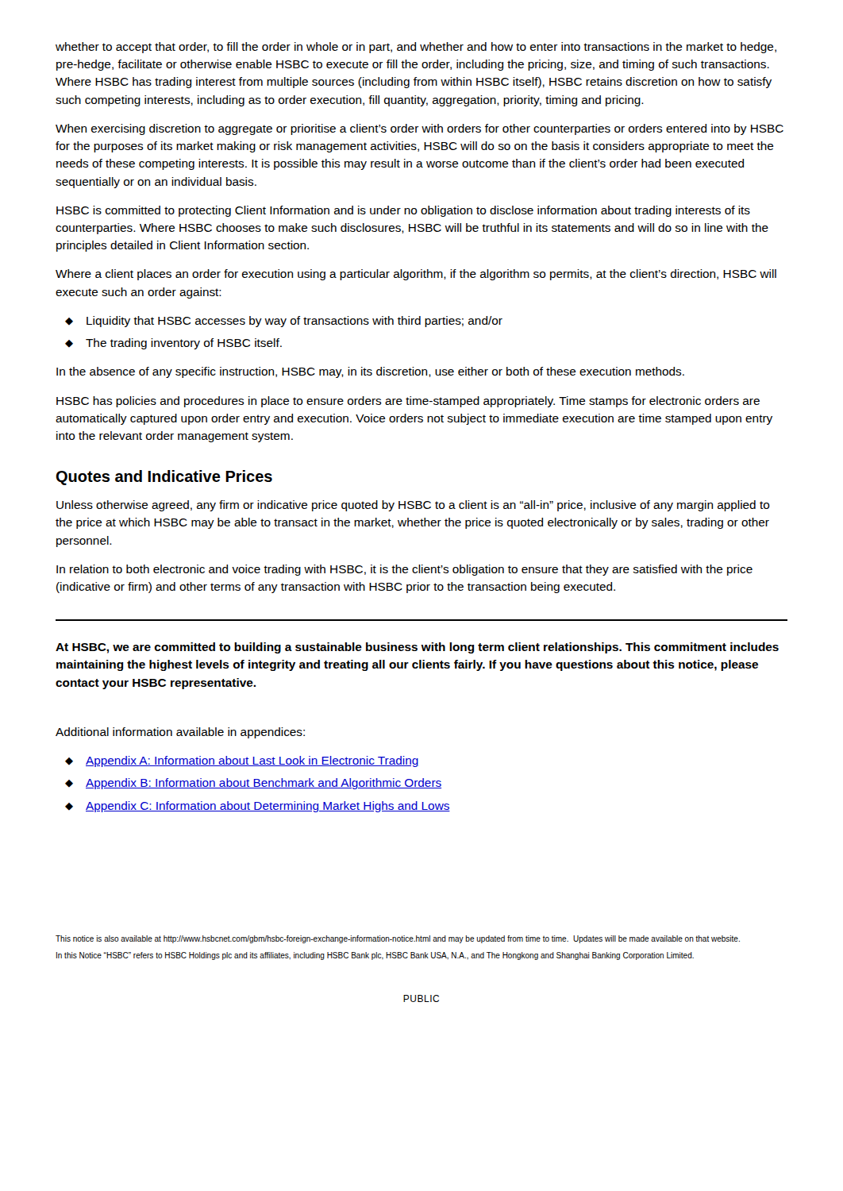whether to accept that order, to fill the order in whole or in part, and whether and how to enter into transactions in the market to hedge, pre-hedge, facilitate or otherwise enable HSBC to execute or fill the order, including the pricing, size, and timing of such transactions. Where HSBC has trading interest from multiple sources (including from within HSBC itself), HSBC retains discretion on how to satisfy such competing interests, including as to order execution, fill quantity, aggregation, priority, timing and pricing.
When exercising discretion to aggregate or prioritise a client’s order with orders for other counterparties or orders entered into by HSBC for the purposes of its market making or risk management activities, HSBC will do so on the basis it considers appropriate to meet the needs of these competing interests. It is possible this may result in a worse outcome than if the client’s order had been executed sequentially or on an individual basis.
HSBC is committed to protecting Client Information and is under no obligation to disclose information about trading interests of its counterparties. Where HSBC chooses to make such disclosures, HSBC will be truthful in its statements and will do so in line with the principles detailed in Client Information section.
Where a client places an order for execution using a particular algorithm, if the algorithm so permits, at the client’s direction, HSBC will execute such an order against:
Liquidity that HSBC accesses by way of transactions with third parties; and/or
The trading inventory of HSBC itself.
In the absence of any specific instruction, HSBC may, in its discretion, use either or both of these execution methods.
HSBC has policies and procedures in place to ensure orders are time-stamped appropriately. Time stamps for electronic orders are automatically captured upon order entry and execution. Voice orders not subject to immediate execution are time stamped upon entry into the relevant order management system.
Quotes and Indicative Prices
Unless otherwise agreed, any firm or indicative price quoted by HSBC to a client is an “all-in” price, inclusive of any margin applied to the price at which HSBC may be able to transact in the market, whether the price is quoted electronically or by sales, trading or other personnel.
In relation to both electronic and voice trading with HSBC, it is the client’s obligation to ensure that they are satisfied with the price (indicative or firm) and other terms of any transaction with HSBC prior to the transaction being executed.
At HSBC, we are committed to building a sustainable business with long term client relationships. This commitment includes maintaining the highest levels of integrity and treating all our clients fairly. If you have questions about this notice, please contact your HSBC representative.
Additional information available in appendices:
Appendix A: Information about Last Look in Electronic Trading
Appendix B: Information about Benchmark and Algorithmic Orders
Appendix C: Information about Determining Market Highs and Lows
This notice is also available at http://www.hsbcnet.com/gbm/hsbc-foreign-exchange-information-notice.html and may be updated from time to time. Updates will be made available on that website.
In this Notice “HSBC” refers to HSBC Holdings plc and its affiliates, including HSBC Bank plc, HSBC Bank USA, N.A., and The Hongkong and Shanghai Banking Corporation Limited.
PUBLIC